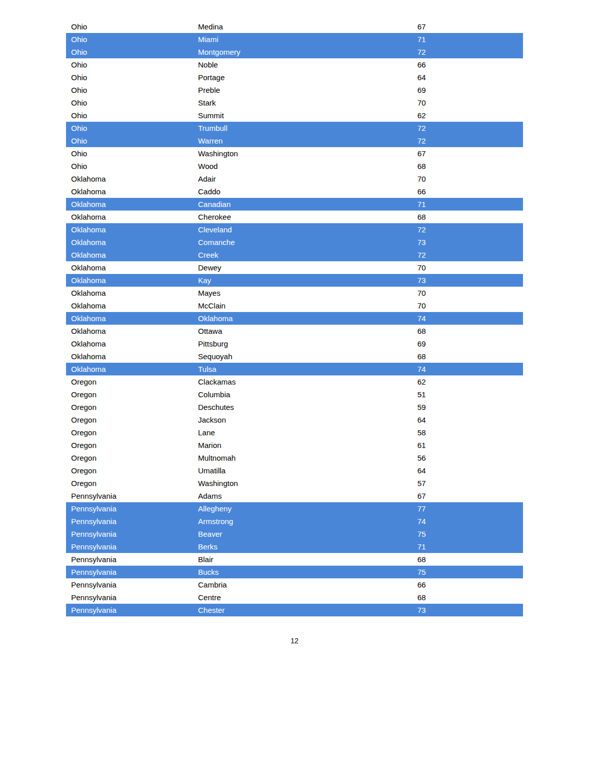| Ohio | Medina | 67 |
| Ohio | Miami | 71 |
| Ohio | Montgomery | 72 |
| Ohio | Noble | 66 |
| Ohio | Portage | 64 |
| Ohio | Preble | 69 |
| Ohio | Stark | 70 |
| Ohio | Summit | 62 |
| Ohio | Trumbull | 72 |
| Ohio | Warren | 72 |
| Ohio | Washington | 67 |
| Ohio | Wood | 68 |
| Oklahoma | Adair | 70 |
| Oklahoma | Caddo | 66 |
| Oklahoma | Canadian | 71 |
| Oklahoma | Cherokee | 68 |
| Oklahoma | Cleveland | 72 |
| Oklahoma | Comanche | 73 |
| Oklahoma | Creek | 72 |
| Oklahoma | Dewey | 70 |
| Oklahoma | Kay | 73 |
| Oklahoma | Mayes | 70 |
| Oklahoma | McClain | 70 |
| Oklahoma | Oklahoma | 74 |
| Oklahoma | Ottawa | 68 |
| Oklahoma | Pittsburg | 69 |
| Oklahoma | Sequoyah | 68 |
| Oklahoma | Tulsa | 74 |
| Oregon | Clackamas | 62 |
| Oregon | Columbia | 51 |
| Oregon | Deschutes | 59 |
| Oregon | Jackson | 64 |
| Oregon | Lane | 58 |
| Oregon | Marion | 61 |
| Oregon | Multnomah | 56 |
| Oregon | Umatilla | 64 |
| Oregon | Washington | 57 |
| Pennsylvania | Adams | 67 |
| Pennsylvania | Allegheny | 77 |
| Pennsylvania | Armstrong | 74 |
| Pennsylvania | Beaver | 75 |
| Pennsylvania | Berks | 71 |
| Pennsylvania | Blair | 68 |
| Pennsylvania | Bucks | 75 |
| Pennsylvania | Cambria | 66 |
| Pennsylvania | Centre | 68 |
| Pennsylvania | Chester | 73 |
12